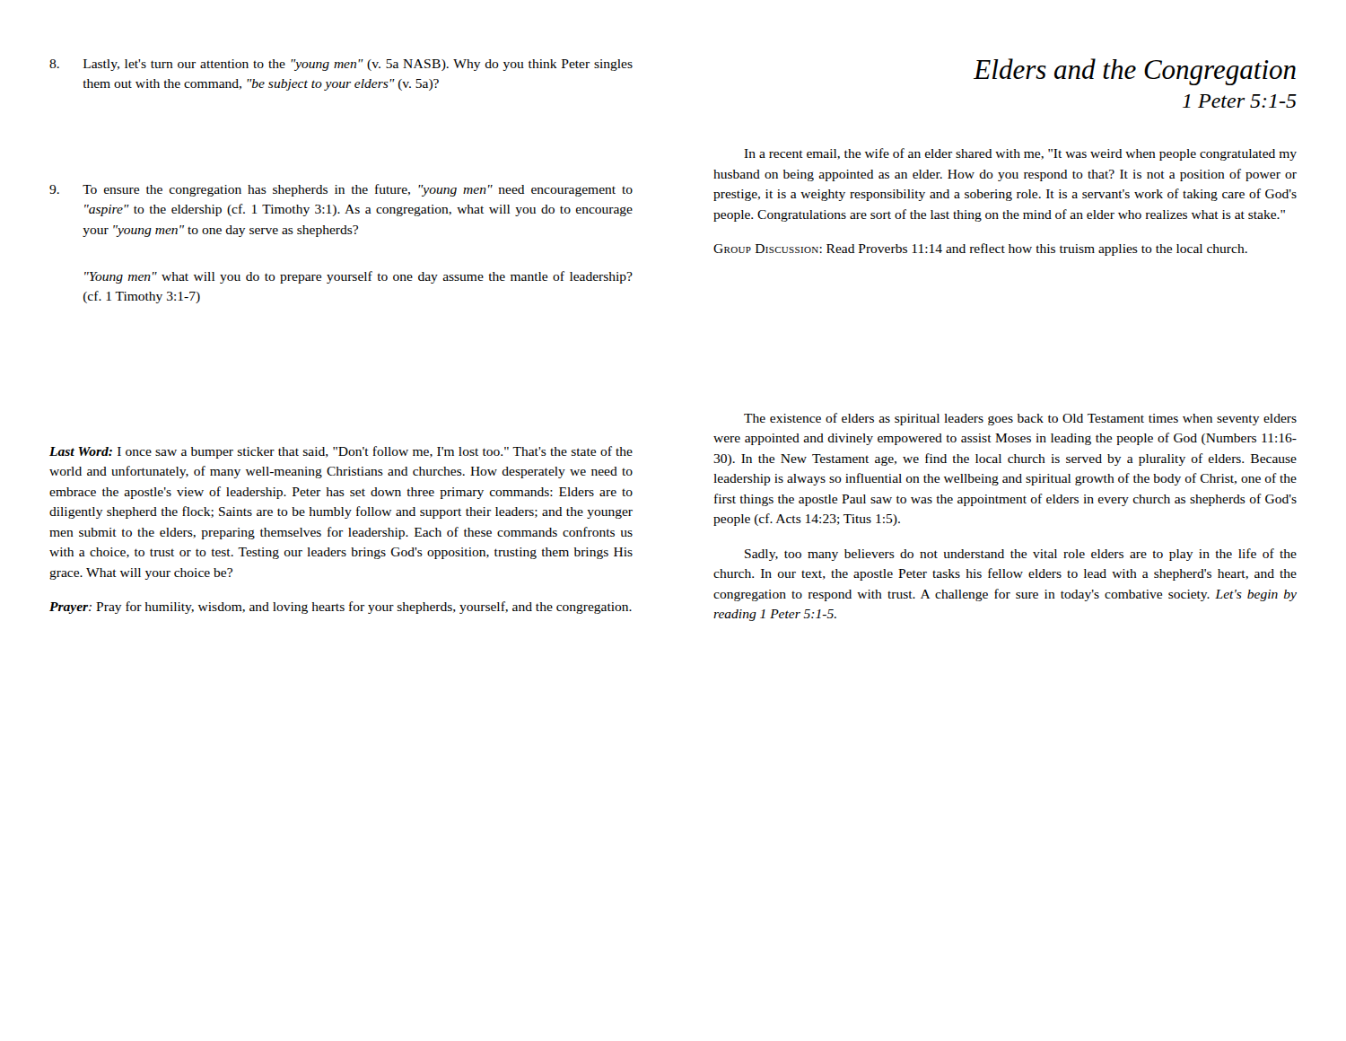8. Lastly, let's turn our attention to the "young men" (v. 5a NASB). Why do you think Peter singles them out with the command, "be subject to your elders" (v. 5a)?
9. To ensure the congregation has shepherds in the future, "young men" need encouragement to "aspire" to the eldership (cf. 1 Timothy 3:1). As a congregation, what will you do to encourage your "young men" to one day serve as shepherds? "Young men" what will you do to prepare yourself to one day assume the mantle of leadership? (cf. 1 Timothy 3:1-7)
Last Word: I once saw a bumper sticker that said, "Don't follow me, I'm lost too." That's the state of the world and unfortunately, of many well-meaning Christians and churches. How desperately we need to embrace the apostle's view of leadership. Peter has set down three primary commands: Elders are to diligently shepherd the flock; Saints are to be humbly follow and support their leaders; and the younger men submit to the elders, preparing themselves for leadership. Each of these commands confronts us with a choice, to trust or to test. Testing our leaders brings God's opposition, trusting them brings His grace. What will your choice be?
Prayer: Pray for humility, wisdom, and loving hearts for your shepherds, yourself, and the congregation.
Elders and the Congregation
1 Peter 5:1-5
In a recent email, the wife of an elder shared with me, "It was weird when people congratulated my husband on being appointed as an elder. How do you respond to that? It is not a position of power or prestige, it is a weighty responsibility and a sobering role. It is a servant's work of taking care of God's people. Congratulations are sort of the last thing on the mind of an elder who realizes what is at stake."
Group Discussion: Read Proverbs 11:14 and reflect how this truism applies to the local church.
The existence of elders as spiritual leaders goes back to Old Testament times when seventy elders were appointed and divinely empowered to assist Moses in leading the people of God (Numbers 11:16-30). In the New Testament age, we find the local church is served by a plurality of elders. Because leadership is always so influential on the wellbeing and spiritual growth of the body of Christ, one of the first things the apostle Paul saw to was the appointment of elders in every church as shepherds of God's people (cf. Acts 14:23; Titus 1:5).
Sadly, too many believers do not understand the vital role elders are to play in the life of the church. In our text, the apostle Peter tasks his fellow elders to lead with a shepherd's heart, and the congregation to respond with trust. A challenge for sure in today's combative society. Let's begin by reading 1 Peter 5:1-5.